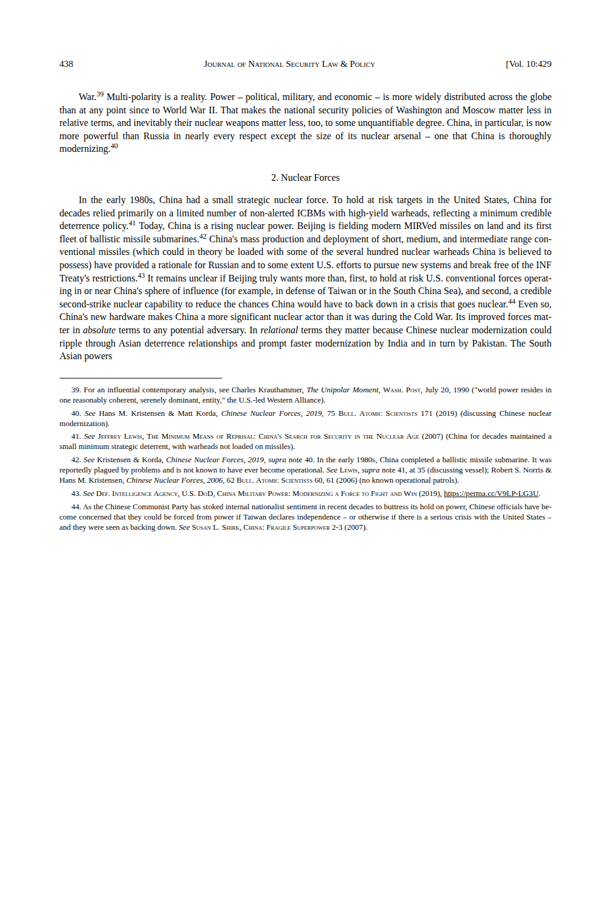438 Journal of National Security Law & Policy [Vol. 10:429
War.39 Multi-polarity is a reality. Power – political, military, and economic – is more widely distributed across the globe than at any point since to World War II. That makes the national security policies of Washington and Moscow matter less in relative terms, and inevitably their nuclear weapons matter less, too, to some unquantifiable degree. China, in particular, is now more powerful than Russia in nearly every respect except the size of its nuclear arsenal – one that China is thoroughly modernizing.40
2. Nuclear Forces
In the early 1980s, China had a small strategic nuclear force. To hold at risk targets in the United States, China for decades relied primarily on a limited number of non-alerted ICBMs with high-yield warheads, reflecting a minimum credible deterrence policy.41 Today, China is a rising nuclear power. Beijing is fielding modern MIRVed missiles on land and its first fleet of ballistic missile submarines.42 China's mass production and deployment of short, medium, and intermediate range conventional missiles (which could in theory be loaded with some of the several hundred nuclear warheads China is believed to possess) have provided a rationale for Russian and to some extent U.S. efforts to pursue new systems and break free of the INF Treaty's restrictions.43 It remains unclear if Beijing truly wants more than, first, to hold at risk U.S. conventional forces operating in or near China's sphere of influence (for example, in defense of Taiwan or in the South China Sea), and second, a credible second-strike nuclear capability to reduce the chances China would have to back down in a crisis that goes nuclear.44 Even so, China's new hardware makes China a more significant nuclear actor than it was during the Cold War. Its improved forces matter in absolute terms to any potential adversary. In relational terms they matter because Chinese nuclear modernization could ripple through Asian deterrence relationships and prompt faster modernization by India and in turn by Pakistan. The South Asian powers
39. For an influential contemporary analysis, see Charles Krauthammer, The Unipolar Moment, Wash. Post, July 20, 1990 ("world power resides in one reasonably coherent, serenely dominant, entity," the U.S.-led Western Alliance).
40. See Hans M. Kristensen & Matt Korda, Chinese Nuclear Forces, 2019, 75 Bull. Atomic Scientists 171 (2019) (discussing Chinese nuclear modernization).
41. See Jeffrey Lewis, The Minimum Means of Reprisal: China's Search for Security in the Nuclear Age (2007) (China for decades maintained a small minimum strategic deterrent, with warheads not loaded on missiles).
42. See Kristensen & Korda, Chinese Nuclear Forces, 2019, supra note 40. In the early 1980s, China completed a ballistic missile submarine. It was reportedly plagued by problems and is not known to have ever become operational. See Lewis, supra note 41, at 35 (discussing vessel); Robert S. Norris & Hans M. Kristensen, Chinese Nuclear Forces, 2006, 62 Bull. Atomic Scientists 60, 61 (2006) (no known operational patrols).
43. See Def. Intelligence Agency, U.S. DoD, China Military Power: Modernizing a Force to Fight and Win (2019), https://perma.cc/V9LP-LG3U.
44. As the Chinese Communist Party has stoked internal nationalist sentiment in recent decades to buttress its hold on power, Chinese officials have become concerned that they could be forced from power if Taiwan declares independence – or otherwise if there is a serious crisis with the United States – and they were seen as backing down. See Susan L. Shirk, China: Fragile Superpower 2-3 (2007).